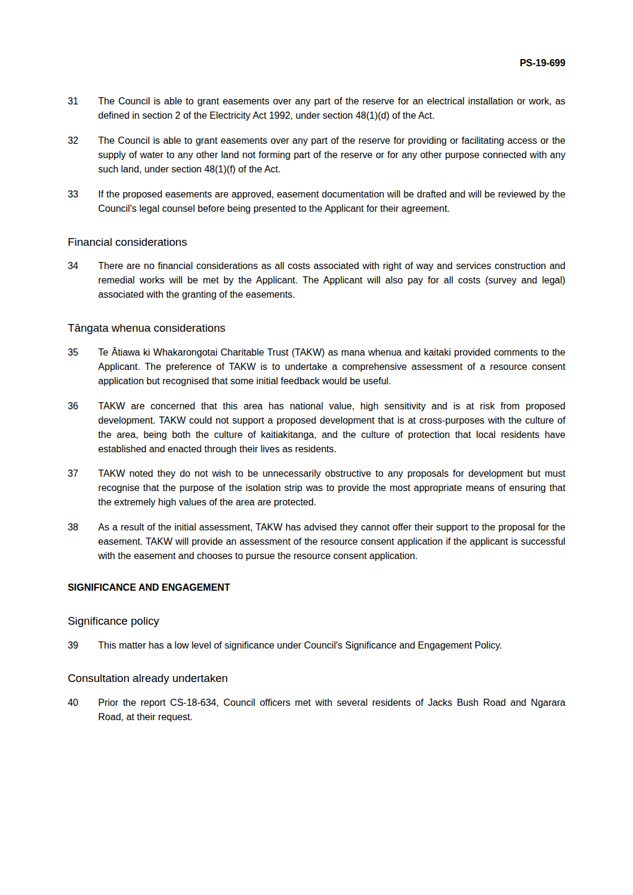PS-19-699
31 The Council is able to grant easements over any part of the reserve for an electrical installation or work, as defined in section 2 of the Electricity Act 1992, under section 48(1)(d) of the Act.
32 The Council is able to grant easements over any part of the reserve for providing or facilitating access or the supply of water to any other land not forming part of the reserve or for any other purpose connected with any such land, under section 48(1)(f) of the Act.
33 If the proposed easements are approved, easement documentation will be drafted and will be reviewed by the Council's legal counsel before being presented to the Applicant for their agreement.
Financial considerations
34 There are no financial considerations as all costs associated with right of way and services construction and remedial works will be met by the Applicant. The Applicant will also pay for all costs (survey and legal) associated with the granting of the easements.
Tāngata whenua considerations
35 Te Ātiawa ki Whakarongotai Charitable Trust (TAKW) as mana whenua and kaitaki provided comments to the Applicant. The preference of TAKW is to undertake a comprehensive assessment of a resource consent application but recognised that some initial feedback would be useful.
36 TAKW are concerned that this area has national value, high sensitivity and is at risk from proposed development. TAKW could not support a proposed development that is at cross-purposes with the culture of the area, being both the culture of kaitiakitanga, and the culture of protection that local residents have established and enacted through their lives as residents.
37 TAKW noted they do not wish to be unnecessarily obstructive to any proposals for development but must recognise that the purpose of the isolation strip was to provide the most appropriate means of ensuring that the extremely high values of the area are protected.
38 As a result of the initial assessment, TAKW has advised they cannot offer their support to the proposal for the easement. TAKW will provide an assessment of the resource consent application if the applicant is successful with the easement and chooses to pursue the resource consent application.
Significance and Engagement
Significance policy
39 This matter has a low level of significance under Council's Significance and Engagement Policy.
Consultation already undertaken
40 Prior the report CS-18-634, Council officers met with several residents of Jacks Bush Road and Ngarara Road, at their request.